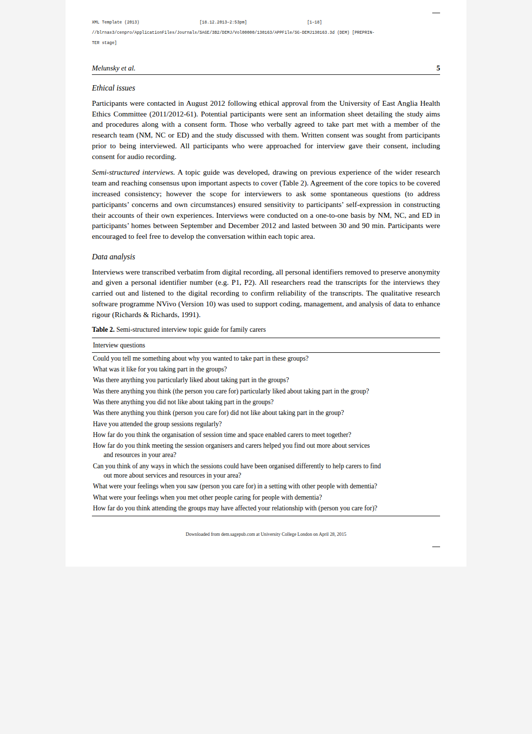XML Template (2013) [18.12.2013–2:53pm] [1–18] //blrnas3/cenpro/ApplicationFiles/Journals/SAGE/3B2/DEMJ/Vol00000/130163/APPFile/SG-DEMJ130163.3d (DEM) [PREPRIN- TER stage]
Melunsky et al. 5
Ethical issues
Participants were contacted in August 2012 following ethical approval from the University of East Anglia Health Ethics Committee (2011/2012-61). Potential participants were sent an information sheet detailing the study aims and procedures along with a consent form. Those who verbally agreed to take part met with a member of the research team (NM, NC or ED) and the study discussed with them. Written consent was sought from participants prior to being interviewed. All participants who were approached for interview gave their consent, including consent for audio recording.
Semi-structured interviews. A topic guide was developed, drawing on previous experience of the wider research team and reaching consensus upon important aspects to cover (Table 2). Agreement of the core topics to be covered increased consistency; however the scope for interviewers to ask some spontaneous questions (to address participants’ concerns and own circumstances) ensured sensitivity to participants’ self-expression in constructing their accounts of their own experiences. Interviews were conducted on a one-to-one basis by NM, NC, and ED in participants’ homes between September and December 2012 and lasted between 30 and 90 min. Participants were encouraged to feel free to develop the conversation within each topic area.
Data analysis
Interviews were transcribed verbatim from digital recording, all personal identifiers removed to preserve anonymity and given a personal identifier number (e.g. P1, P2). All researchers read the transcripts for the interviews they carried out and listened to the digital recording to confirm reliability of the transcripts. The qualitative research software programme NVivo (Version 10) was used to support coding, management, and analysis of data to enhance rigour (Richards & Richards, 1991).
Table 2. Semi-structured interview topic guide for family carers
| Interview questions |
| --- |
| Could you tell me something about why you wanted to take part in these groups? |
| What was it like for you taking part in the groups? |
| Was there anything you particularly liked about taking part in the groups? |
| Was there anything you think (the person you care for) particularly liked about taking part in the group? |
| Was there anything you did not like about taking part in the groups? |
| Was there anything you think (person you care for) did not like about taking part in the group? |
| Have you attended the group sessions regularly? |
| How far do you think the organisation of session time and space enabled carers to meet together? |
| How far do you think meeting the session organisers and carers helped you find out more about services and resources in your area? |
| Can you think of any ways in which the sessions could have been organised differently to help carers to find out more about services and resources in your area? |
| What were your feelings when you saw (person you care for) in a setting with other people with dementia? |
| What were your feelings when you met other people caring for people with dementia? |
| How far do you think attending the groups may have affected your relationship with (person you care for)? |
Downloaded from dem.sagepub.com at University College London on April 28, 2015